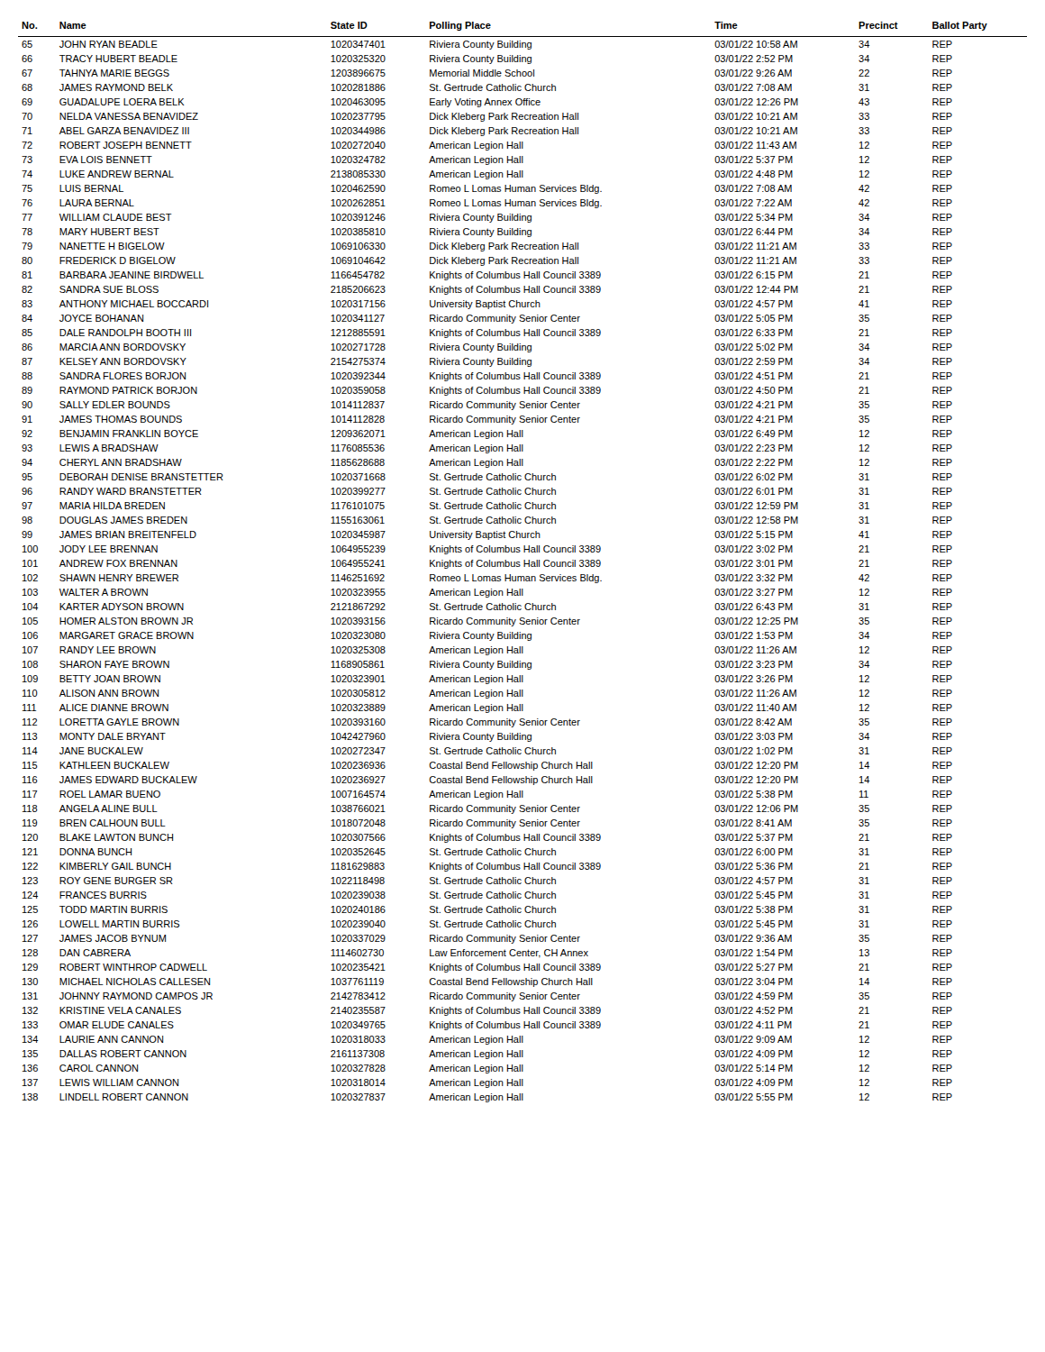| No. | Name | State ID | Polling Place | Time | Precinct | Ballot Party |
| --- | --- | --- | --- | --- | --- | --- |
| 65 | JOHN RYAN BEADLE | 1020347401 | Riviera County Building | 03/01/22 10:58 AM | 34 | REP |
| 66 | TRACY HUBERT BEADLE | 1020325320 | Riviera County Building | 03/01/22 2:52 PM | 34 | REP |
| 67 | TAHNYA MARIE BEGGS | 1203896675 | Memorial Middle School | 03/01/22 9:26 AM | 22 | REP |
| 68 | JAMES RAYMOND BELK | 1020281886 | St. Gertrude Catholic Church | 03/01/22 7:08 AM | 31 | REP |
| 69 | GUADALUPE LOERA BELK | 1020463095 | Early Voting Annex Office | 03/01/22 12:26 PM | 43 | REP |
| 70 | NELDA VANESSA BENAVIDEZ | 1020237795 | Dick Kleberg Park Recreation Hall | 03/01/22 10:21 AM | 33 | REP |
| 71 | ABEL GARZA BENAVIDEZ III | 1020344986 | Dick Kleberg Park Recreation Hall | 03/01/22 10:21 AM | 33 | REP |
| 72 | ROBERT JOSEPH BENNETT | 1020272040 | American Legion Hall | 03/01/22 11:43 AM | 12 | REP |
| 73 | EVA LOIS BENNETT | 1020324782 | American Legion Hall | 03/01/22 5:37 PM | 12 | REP |
| 74 | LUKE ANDREW BERNAL | 2138085330 | American Legion Hall | 03/01/22 4:48 PM | 12 | REP |
| 75 | LUIS BERNAL | 1020462590 | Romeo L Lomas Human Services Bldg. | 03/01/22 7:08 AM | 42 | REP |
| 76 | LAURA BERNAL | 1020262851 | Romeo L Lomas Human Services Bldg. | 03/01/22 7:22 AM | 42 | REP |
| 77 | WILLIAM CLAUDE BEST | 1020391246 | Riviera County Building | 03/01/22 5:34 PM | 34 | REP |
| 78 | MARY HUBERT BEST | 1020385810 | Riviera County Building | 03/01/22 6:44 PM | 34 | REP |
| 79 | NANETTE H BIGELOW | 1069106330 | Dick Kleberg Park Recreation Hall | 03/01/22 11:21 AM | 33 | REP |
| 80 | FREDERICK D BIGELOW | 1069104642 | Dick Kleberg Park Recreation Hall | 03/01/22 11:21 AM | 33 | REP |
| 81 | BARBARA JEANINE BIRDWELL | 1166454782 | Knights of Columbus Hall Council 3389 | 03/01/22 6:15 PM | 21 | REP |
| 82 | SANDRA SUE BLOSS | 2185206623 | Knights of Columbus Hall Council 3389 | 03/01/22 12:44 PM | 21 | REP |
| 83 | ANTHONY MICHAEL BOCCARDI | 1020317156 | University Baptist Church | 03/01/22 4:57 PM | 41 | REP |
| 84 | JOYCE BOHANAN | 1020341127 | Ricardo Community Senior Center | 03/01/22 5:05 PM | 35 | REP |
| 85 | DALE RANDOLPH BOOTH III | 1212885591 | Knights of Columbus Hall Council 3389 | 03/01/22 6:33 PM | 21 | REP |
| 86 | MARCIA ANN BORDOVSKY | 1020271728 | Riviera County Building | 03/01/22 5:02 PM | 34 | REP |
| 87 | KELSEY ANN BORDOVSKY | 2154275374 | Riviera County Building | 03/01/22 2:59 PM | 34 | REP |
| 88 | SANDRA FLORES BORJON | 1020392344 | Knights of Columbus Hall Council 3389 | 03/01/22 4:51 PM | 21 | REP |
| 89 | RAYMOND PATRICK BORJON | 1020359058 | Knights of Columbus Hall Council 3389 | 03/01/22 4:50 PM | 21 | REP |
| 90 | SALLY EDLER BOUNDS | 1014112837 | Ricardo Community Senior Center | 03/01/22 4:21 PM | 35 | REP |
| 91 | JAMES THOMAS BOUNDS | 1014112828 | Ricardo Community Senior Center | 03/01/22 4:21 PM | 35 | REP |
| 92 | BENJAMIN FRANKLIN BOYCE | 1209362071 | American Legion Hall | 03/01/22 6:49 PM | 12 | REP |
| 93 | LEWIS A BRADSHAW | 1176085536 | American Legion Hall | 03/01/22 2:23 PM | 12 | REP |
| 94 | CHERYL ANN BRADSHAW | 1185628688 | American Legion Hall | 03/01/22 2:22 PM | 12 | REP |
| 95 | DEBORAH DENISE BRANSTETTER | 1020371668 | St. Gertrude Catholic Church | 03/01/22 6:02 PM | 31 | REP |
| 96 | RANDY WARD BRANSTETTER | 1020399277 | St. Gertrude Catholic Church | 03/01/22 6:01 PM | 31 | REP |
| 97 | MARIA HILDA BREDEN | 1176101075 | St. Gertrude Catholic Church | 03/01/22 12:59 PM | 31 | REP |
| 98 | DOUGLAS JAMES BREDEN | 1155163061 | St. Gertrude Catholic Church | 03/01/22 12:58 PM | 31 | REP |
| 99 | JAMES BRIAN BREITENFELD | 1020345987 | University Baptist Church | 03/01/22 5:15 PM | 41 | REP |
| 100 | JODY LEE BRENNAN | 1064955239 | Knights of Columbus Hall Council 3389 | 03/01/22 3:02 PM | 21 | REP |
| 101 | ANDREW FOX BRENNAN | 1064955241 | Knights of Columbus Hall Council 3389 | 03/01/22 3:01 PM | 21 | REP |
| 102 | SHAWN HENRY BREWER | 1146251692 | Romeo L Lomas Human Services Bldg. | 03/01/22 3:32 PM | 42 | REP |
| 103 | WALTER A BROWN | 1020323955 | American Legion Hall | 03/01/22 3:27 PM | 12 | REP |
| 104 | KARTER ADYSON BROWN | 2121867292 | St. Gertrude Catholic Church | 03/01/22 6:43 PM | 31 | REP |
| 105 | HOMER ALSTON BROWN JR | 1020393156 | Ricardo Community Senior Center | 03/01/22 12:25 PM | 35 | REP |
| 106 | MARGARET GRACE BROWN | 1020323080 | Riviera County Building | 03/01/22 1:53 PM | 34 | REP |
| 107 | RANDY LEE BROWN | 1020325308 | American Legion Hall | 03/01/22 11:26 AM | 12 | REP |
| 108 | SHARON FAYE BROWN | 1168905861 | Riviera County Building | 03/01/22 3:23 PM | 34 | REP |
| 109 | BETTY JOAN BROWN | 1020323901 | American Legion Hall | 03/01/22 3:26 PM | 12 | REP |
| 110 | ALISON ANN BROWN | 1020305812 | American Legion Hall | 03/01/22 11:26 AM | 12 | REP |
| 111 | ALICE DIANNE BROWN | 1020323889 | American Legion Hall | 03/01/22 11:40 AM | 12 | REP |
| 112 | LORETTA GAYLE BROWN | 1020393160 | Ricardo Community Senior Center | 03/01/22 8:42 AM | 35 | REP |
| 113 | MONTY DALE BRYANT | 1042427960 | Riviera County Building | 03/01/22 3:03 PM | 34 | REP |
| 114 | JANE BUCKALEW | 1020272347 | St. Gertrude Catholic Church | 03/01/22 1:02 PM | 31 | REP |
| 115 | KATHLEEN BUCKALEW | 1020236936 | Coastal Bend Fellowship Church Hall | 03/01/22 12:20 PM | 14 | REP |
| 116 | JAMES EDWARD BUCKALEW | 1020236927 | Coastal Bend Fellowship Church Hall | 03/01/22 12:20 PM | 14 | REP |
| 117 | ROEL LAMAR BUENO | 1007164574 | American Legion Hall | 03/01/22 5:38 PM | 11 | REP |
| 118 | ANGELA ALINE BULL | 1038766021 | Ricardo Community Senior Center | 03/01/22 12:06 PM | 35 | REP |
| 119 | BREN CALHOUN BULL | 1018072048 | Ricardo Community Senior Center | 03/01/22 8:41 AM | 35 | REP |
| 120 | BLAKE LAWTON BUNCH | 1020307566 | Knights of Columbus Hall Council 3389 | 03/01/22 5:37 PM | 21 | REP |
| 121 | DONNA BUNCH | 1020352645 | St. Gertrude Catholic Church | 03/01/22 6:00 PM | 31 | REP |
| 122 | KIMBERLY GAIL BUNCH | 1181629883 | Knights of Columbus Hall Council 3389 | 03/01/22 5:36 PM | 21 | REP |
| 123 | ROY GENE BURGER SR | 1022118498 | St. Gertrude Catholic Church | 03/01/22 4:57 PM | 31 | REP |
| 124 | FRANCES BURRIS | 1020239038 | St. Gertrude Catholic Church | 03/01/22 5:45 PM | 31 | REP |
| 125 | TODD MARTIN BURRIS | 1020240186 | St. Gertrude Catholic Church | 03/01/22 5:38 PM | 31 | REP |
| 126 | LOWELL MARTIN BURRIS | 1020239040 | St. Gertrude Catholic Church | 03/01/22 5:45 PM | 31 | REP |
| 127 | JAMES JACOB BYNUM | 1020337029 | Ricardo Community Senior Center | 03/01/22 9:36 AM | 35 | REP |
| 128 | DAN CABRERA | 1114602730 | Law Enforcement Center, CH Annex | 03/01/22 1:54 PM | 13 | REP |
| 129 | ROBERT WINTHROP CADWELL | 1020235421 | Knights of Columbus Hall Council 3389 | 03/01/22 5:27 PM | 21 | REP |
| 130 | MICHAEL NICHOLAS CALLESEN | 1037761119 | Coastal Bend Fellowship Church Hall | 03/01/22 3:04 PM | 14 | REP |
| 131 | JOHNNY RAYMOND CAMPOS JR | 2142783412 | Ricardo Community Senior Center | 03/01/22 4:59 PM | 35 | REP |
| 132 | KRISTINE VELA CANALES | 2140235587 | Knights of Columbus Hall Council 3389 | 03/01/22 4:52 PM | 21 | REP |
| 133 | OMAR ELUDE CANALES | 1020349765 | Knights of Columbus Hall Council 3389 | 03/01/22 4:11 PM | 21 | REP |
| 134 | LAURIE ANN CANNON | 1020318033 | American Legion Hall | 03/01/22 9:09 AM | 12 | REP |
| 135 | DALLAS ROBERT CANNON | 2161137308 | American Legion Hall | 03/01/22 4:09 PM | 12 | REP |
| 136 | CAROL CANNON | 1020327828 | American Legion Hall | 03/01/22 5:14 PM | 12 | REP |
| 137 | LEWIS WILLIAM CANNON | 1020318014 | American Legion Hall | 03/01/22 4:09 PM | 12 | REP |
| 138 | LINDELL ROBERT CANNON | 1020327837 | American Legion Hall | 03/01/22 5:55 PM | 12 | REP |